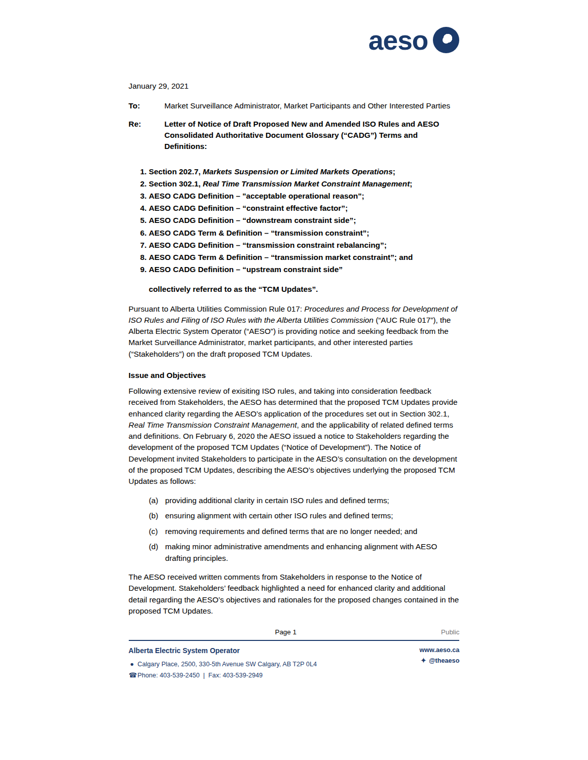aeso
January 29, 2021
| To: | Market Surveillance Administrator, Market Participants and Other Interested Parties |
| Re: | Letter of Notice of Draft Proposed New and Amended ISO Rules and AESO Consolidated Authoritative Document Glossary (“CADG”) Terms and Definitions: |
Section 202.7, Markets Suspension or Limited Markets Operations;
Section 302.1, Real Time Transmission Market Constraint Management;
AESO CADG Definition – "acceptable operational reason";
AESO CADG Definition – “constraint effective factor”;
AESO CADG Definition – “downstream constraint side”;
AESO CADG Term & Definition – “transmission constraint”;
AESO CADG Definition – “transmission constraint rebalancing”;
AESO CADG Term & Definition – “transmission market constraint”; and
AESO CADG Definition – “upstream constraint side”
collectively referred to as the “TCM Updates”.
Pursuant to Alberta Utilities Commission Rule 017: Procedures and Process for Development of ISO Rules and Filing of ISO Rules with the Alberta Utilities Commission (“AUC Rule 017”), the Alberta Electric System Operator (“AESO”) is providing notice and seeking feedback from the Market Surveillance Administrator, market participants, and other interested parties (“Stakeholders”) on the draft proposed TCM Updates.
Issue and Objectives
Following extensive review of exisiting ISO rules, and taking into consideration feedback received from Stakeholders, the AESO has determined that the proposed TCM Updates provide enhanced clarity regarding the AESO’s application of the procedures set out in Section 302.1, Real Time Transmission Constraint Management, and the applicability of related defined terms and definitions. On February 6, 2020 the AESO issued a notice to Stakeholders regarding the development of the proposed TCM Updates (“Notice of Development”). The Notice of Development invited Stakeholders to participate in the AESO’s consultation on the development of the proposed TCM Updates, describing the AESO’s objectives underlying the proposed TCM Updates as follows:
providing additional clarity in certain ISO rules and defined terms;
ensuring alignment with certain other ISO rules and defined terms;
removing requirements and defined terms that are no longer needed; and
making minor administrative amendments and enhancing alignment with AESO drafting principles.
The AESO received written comments from Stakeholders in response to the Notice of Development. Stakeholders’ feedback highlighted a need for enhanced clarity and additional detail regarding the AESO’s objectives and rationales for the proposed changes contained in the proposed TCM Updates.
Page 1 Public
Alberta Electric System Operator
●Calgary Place, 2500, 330‑5th Avenue SW Calgary, AB T2P 0L4
☎Phone: 403-539-2450 | Fax: 403-539-2949
www.aeso.ca
✦@theaeso